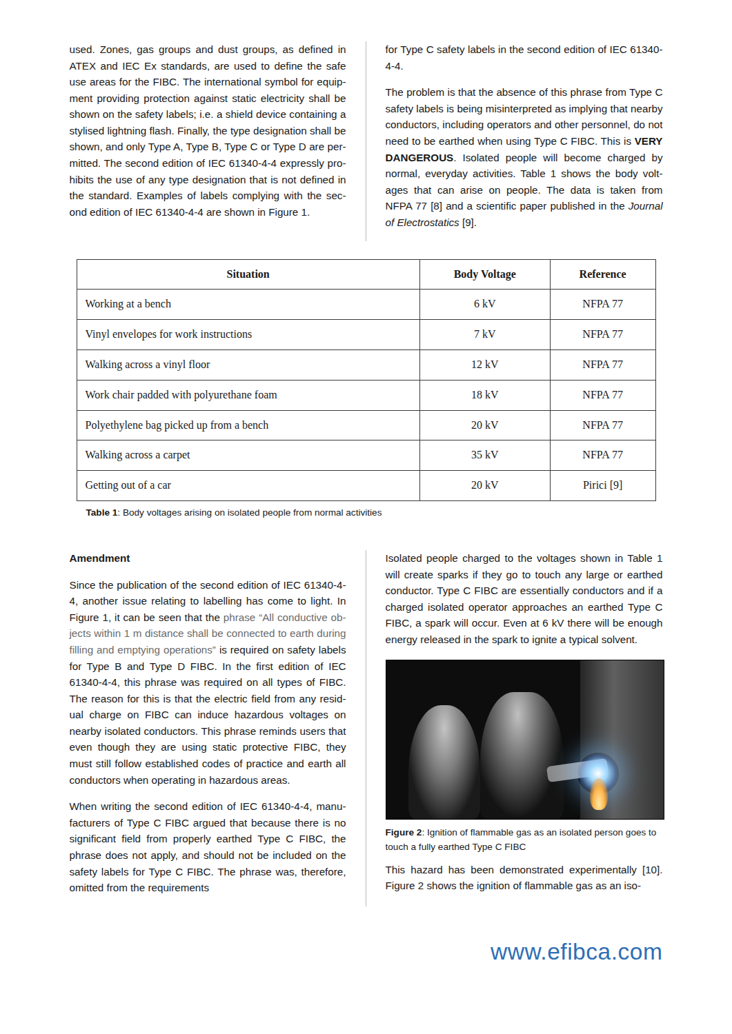used. Zones, gas groups and dust groups, as defined in ATEX and IEC Ex standards, are used to define the safe use areas for the FIBC. The international symbol for equipment providing protection against static electricity shall be shown on the safety labels; i.e. a shield device containing a stylised lightning flash. Finally, the type designation shall be shown, and only Type A, Type B, Type C or Type D are permitted. The second edition of IEC 61340-4-4 expressly prohibits the use of any type designation that is not defined in the standard. Examples of labels complying with the second edition of IEC 61340-4-4 are shown in Figure 1.
for Type C safety labels in the second edition of IEC 61340-4-4.
The problem is that the absence of this phrase from Type C safety labels is being misinterpreted as implying that nearby conductors, including operators and other personnel, do not need to be earthed when using Type C FIBC. This is VERY DANGEROUS. Isolated people will become charged by normal, everyday activities. Table 1 shows the body voltages that can arise on people. The data is taken from NFPA 77 [8] and a scientific paper published in the Journal of Electrostatics [9].
| Situation | Body Voltage | Reference |
| --- | --- | --- |
| Working at a bench | 6 kV | NFPA 77 |
| Vinyl envelopes for work instructions | 7 kV | NFPA 77 |
| Walking across a vinyl floor | 12 kV | NFPA 77 |
| Work chair padded with polyurethane foam | 18 kV | NFPA 77 |
| Polyethylene bag picked up from a bench | 20 kV | NFPA 77 |
| Walking across a carpet | 35 kV | NFPA 77 |
| Getting out of a car | 20 kV | Pirici [9] |
Table 1: Body voltages arising on isolated people from normal activities
Amendment
Since the publication of the second edition of IEC 61340-4-4, another issue relating to labelling has come to light. In Figure 1, it can be seen that the phrase “All conductive objects within 1 m distance shall be connected to earth during filling and emptying operations” is required on safety labels for Type B and Type D FIBC. In the first edition of IEC 61340-4-4, this phrase was required on all types of FIBC. The reason for this is that the electric field from any residual charge on FIBC can induce hazardous voltages on nearby isolated conductors. This phrase reminds users that even though they are using static protective FIBC, they must still follow established codes of practice and earth all conductors when operating in hazardous areas.
When writing the second edition of IEC 61340-4-4, manufacturers of Type C FIBC argued that because there is no significant field from properly earthed Type C FIBC, the phrase does not apply, and should not be included on the safety labels for Type C FIBC. The phrase was, therefore, omitted from the requirements
Isolated people charged to the voltages shown in Table 1 will create sparks if they go to touch any large or earthed conductor. Type C FIBC are essentially conductors and if a charged isolated operator approaches an earthed Type C FIBC, a spark will occur. Even at 6 kV there will be enough energy released in the spark to ignite a typical solvent.
Figure 2: Ignition of flammable gas as an isolated person goes to touch a fully earthed Type C FIBC
This hazard has been demonstrated experimentally [10]. Figure 2 shows the ignition of flammable gas as an iso-
www.efibca.com